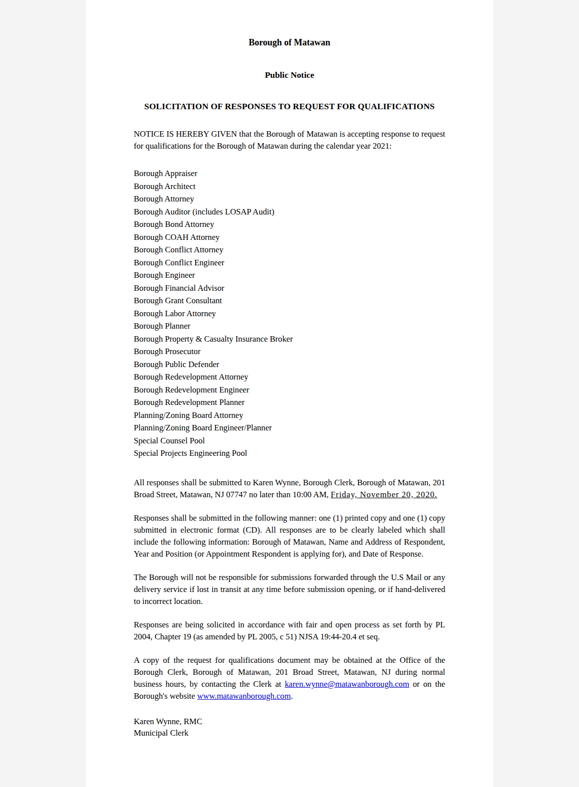Borough of Matawan
Public Notice
SOLICITATION OF RESPONSES TO REQUEST FOR QUALIFICATIONS
NOTICE IS HEREBY GIVEN that the Borough of Matawan is accepting response to request for qualifications for the Borough of Matawan during the calendar year 2021:
Borough Appraiser
Borough Architect
Borough Attorney
Borough Auditor (includes LOSAP Audit)
Borough Bond Attorney
Borough COAH Attorney
Borough Conflict Attorney
Borough Conflict Engineer
Borough Engineer
Borough Financial Advisor
Borough Grant Consultant
Borough Labor Attorney
Borough Planner
Borough Property & Casualty Insurance Broker
Borough Prosecutor
Borough Public Defender
Borough Redevelopment Attorney
Borough Redevelopment Engineer
Borough Redevelopment Planner
Planning/Zoning Board Attorney
Planning/Zoning Board Engineer/Planner
Special Counsel Pool
Special Projects Engineering Pool
All responses shall be submitted to Karen Wynne, Borough Clerk, Borough of Matawan, 201 Broad Street, Matawan, NJ 07747 no later than 10:00 AM, Friday, November 20, 2020.
Responses shall be submitted in the following manner: one (1) printed copy and one (1) copy submitted in electronic format (CD). All responses are to be clearly labeled which shall include the following information: Borough of Matawan, Name and Address of Respondent, Year and Position (or Appointment Respondent is applying for), and Date of Response.
The Borough will not be responsible for submissions forwarded through the U.S Mail or any delivery service if lost in transit at any time before submission opening, or if hand-delivered to incorrect location.
Responses are being solicited in accordance with fair and open process as set forth by PL 2004, Chapter 19 (as amended by PL 2005, c 51) NJSA 19:44-20.4 et seq.
A copy of the request for qualifications document may be obtained at the Office of the Borough Clerk, Borough of Matawan, 201 Broad Street, Matawan, NJ during normal business hours, by contacting the Clerk at karen.wynne@matawanborough.com or on the Borough's website www.matawanborough.com.
Karen Wynne, RMC Municipal Clerk